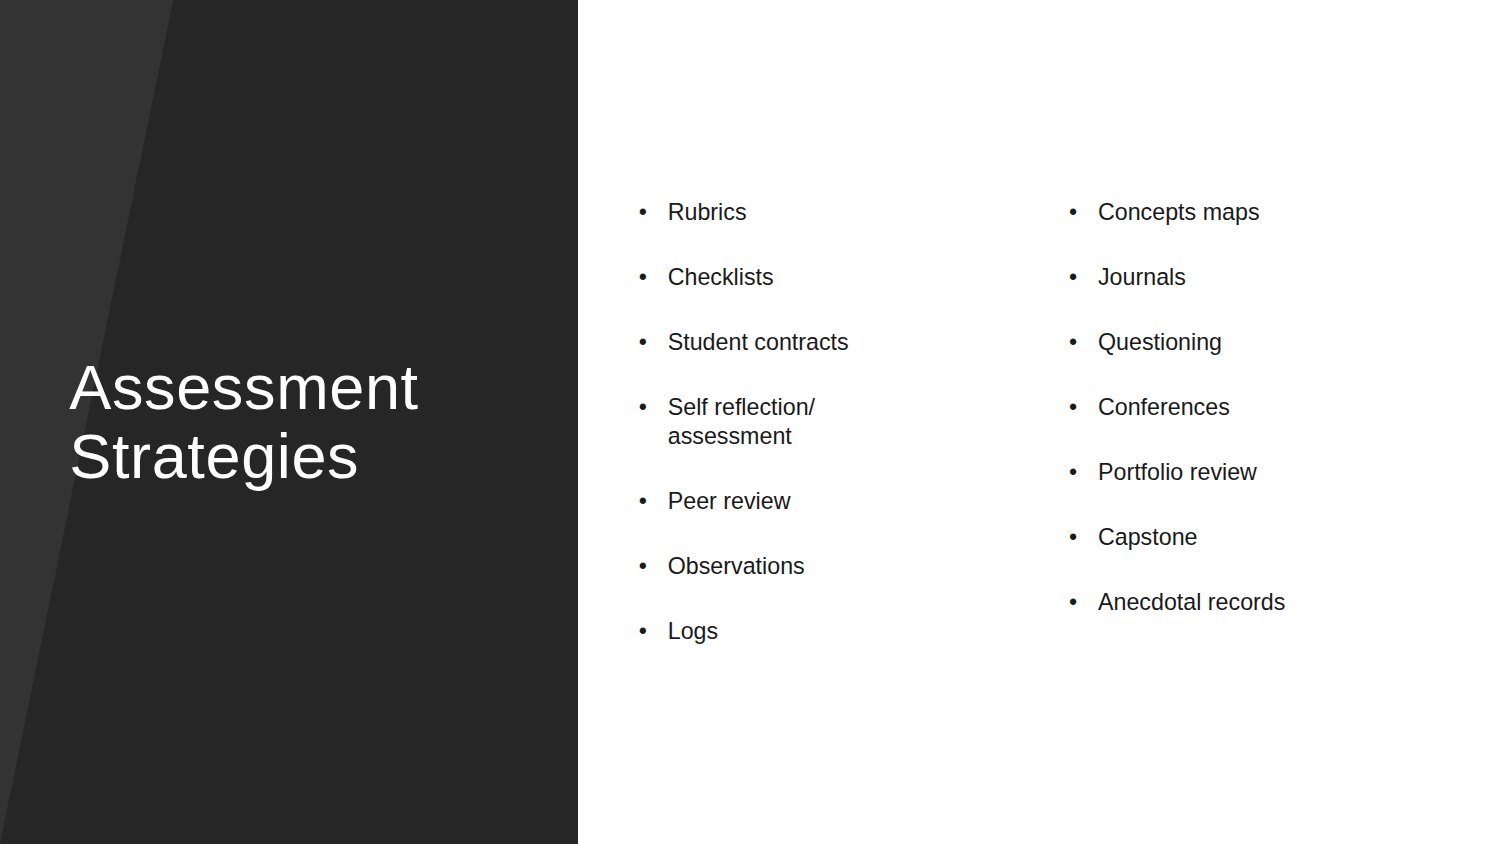Assessment Strategies
Rubrics
Checklists
Student contracts
Self reflection/assessment
Peer review
Observations
Logs
Concepts maps
Journals
Questioning
Conferences
Portfolio review
Capstone
Anecdotal records